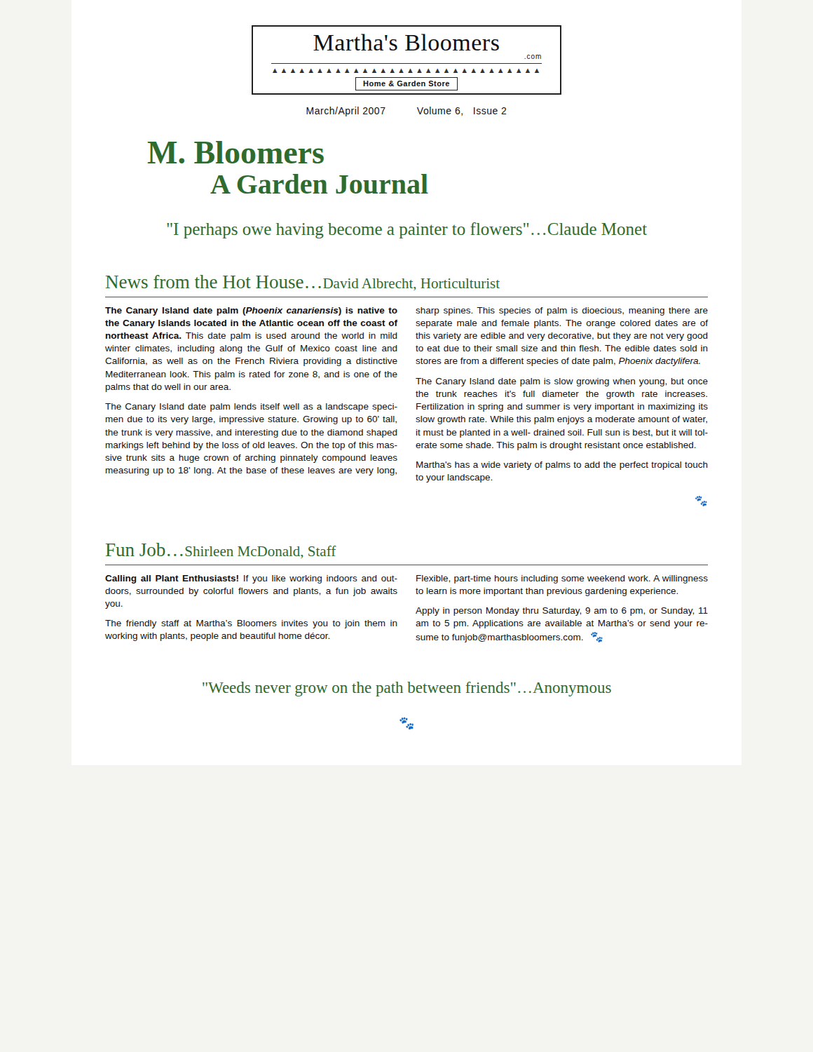Martha's Bloomers .com
▲▲▲▲▲▲▲▲▲▲▲▲▲▲▲▲▲▲▲▲▲▲▲▲▲▲▲▲▲▲
Home & Garden Store
March/April 2007 Volume 6, Issue 2
M. Bloomers A Garden Journal
"I perhaps owe having become a painter to flowers"…Claude Monet
News from the Hot House…David Albrecht, Horticulturist
The Canary Island date palm (Phoenix canariensis) is native to the Canary Islands located in the Atlantic ocean off the coast of northeast Africa. This date palm is used around the world in mild winter climates, including along the Gulf of Mexico coast line and California, as well as on the French Riviera providing a distinctive Mediterranean look. This palm is rated for zone 8, and is one of the palms that do well in our area.
The Canary Island date palm lends itself well as a landscape specimen due to its very large, impressive stature. Growing up to 60' tall, the trunk is very massive, and interesting due to the diamond shaped markings left behind by the loss of old leaves. On the top of this massive trunk sits a huge crown of arching pinnately compound leaves measuring up to 18' long. At the base of these leaves are very long, sharp spines. This species of palm is dioecious, meaning there are separate male and female plants. The orange colored dates are of this variety are edible and very decorative, but they are not very good to eat due to their small size and thin flesh. The edible dates sold in stores are from a different species of date palm, Phoenix dactylifera.
The Canary Island date palm is slow growing when young, but once the trunk reaches it's full diameter the growth rate increases. Fertilization in spring and summer is very important in maximizing its slow growth rate. While this palm enjoys a moderate amount of water, it must be planted in a well- drained soil. Full sun is best, but it will tolerate some shade. This palm is drought resistant once established.
Martha's has a wide variety of palms to add the perfect tropical touch to your landscape.
🐾
Fun Job…Shirleen McDonald, Staff
Calling all Plant Enthusiasts! If you like working indoors and outdoors, surrounded by colorful flowers and plants, a fun job awaits you.
The friendly staff at Martha’s Bloomers invites you to join them in working with plants, people and beautiful home décor.
Flexible, part-time hours including some weekend work. A willingness to learn is more important than previous gardening experience.
Apply in person Monday thru Saturday, 9 am to 6 pm, or Sunday, 11 am to 5 pm. Applications are available at Martha’s or send your resume to funjob@marthasbloomers.com. 🐾
"Weeds never grow on the path between friends"…Anonymous
🐾